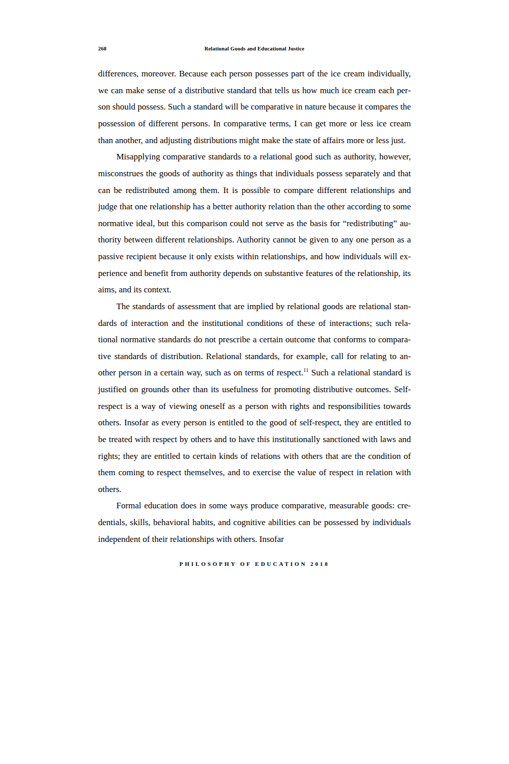268 Relational Goods and Educational Justice
differences, moreover. Because each person possesses part of the ice cream individually, we can make sense of a distributive standard that tells us how much ice cream each person should possess. Such a standard will be comparative in nature because it compares the possession of different persons. In comparative terms, I can get more or less ice cream than another, and adjusting distributions might make the state of affairs more or less just.
Misapplying comparative standards to a relational good such as authority, however, misconstrues the goods of authority as things that individuals possess separately and that can be redistributed among them. It is possible to compare different relationships and judge that one relationship has a better authority relation than the other according to some normative ideal, but this comparison could not serve as the basis for “redistributing” authority between different relationships. Authority cannot be given to any one person as a passive recipient because it only exists within relationships, and how individuals will experience and benefit from authority depends on substantive features of the relationship, its aims, and its context.
The standards of assessment that are implied by relational goods are relational standards of interaction and the institutional conditions of these of interactions; such relational normative standards do not prescribe a certain outcome that conforms to comparative standards of distribution. Relational standards, for example, call for relating to another person in a certain way, such as on terms of respect.11 Such a relational standard is justified on grounds other than its usefulness for promoting distributive outcomes. Self-respect is a way of viewing oneself as a person with rights and responsibilities towards others. Insofar as every person is entitled to the good of self-respect, they are entitled to be treated with respect by others and to have this institutionally sanctioned with laws and rights; they are entitled to certain kinds of relations with others that are the condition of them coming to respect themselves, and to exercise the value of respect in relation with others.
Formal education does in some ways produce comparative, measurable goods: credentials, skills, behavioral habits, and cognitive abilities can be possessed by individuals independent of their relationships with others. Insofar
Philosophy of Education 2018